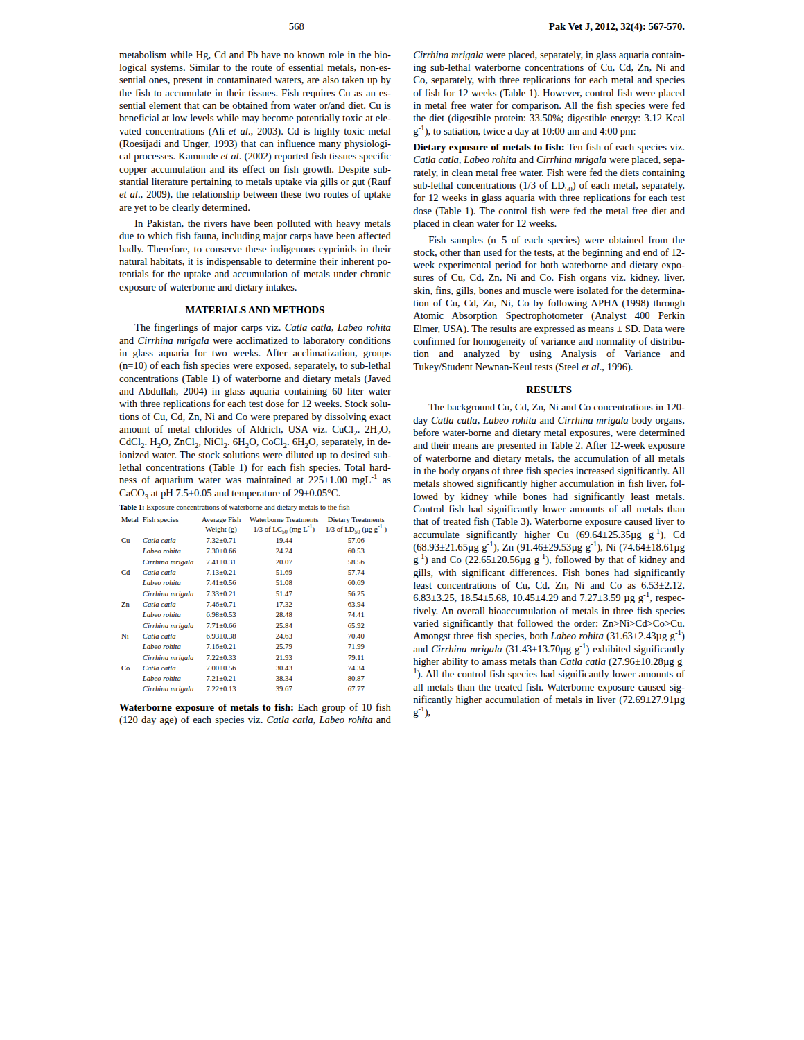568 Pak Vet J, 2012, 32(4): 567-570.
metabolism while Hg, Cd and Pb have no known role in the biological systems. Similar to the route of essential metals, non-essential ones, present in contaminated waters, are also taken up by the fish to accumulate in their tissues. Fish requires Cu as an essential element that can be obtained from water or/and diet. Cu is beneficial at low levels while may become potentially toxic at elevated concentrations (Ali et al., 2003). Cd is highly toxic metal (Roesijadi and Unger, 1993) that can influence many physiological processes. Kamunde et al. (2002) reported fish tissues specific copper accumulation and its effect on fish growth. Despite substantial literature pertaining to metals uptake via gills or gut (Rauf et al., 2009), the relationship between these two routes of uptake are yet to be clearly determined.
In Pakistan, the rivers have been polluted with heavy metals due to which fish fauna, including major carps have been affected badly. Therefore, to conserve these indigenous cyprinids in their natural habitats, it is indispensable to determine their inherent potentials for the uptake and accumulation of metals under chronic exposure of waterborne and dietary intakes.
Materials and Methods
The fingerlings of major carps viz. Catla catla, Labeo rohita and Cirrhina mrigala were acclimatized to laboratory conditions in glass aquaria for two weeks. After acclimatization, groups (n=10) of each fish species were exposed, separately, to sub-lethal concentrations (Table 1) of waterborne and dietary metals (Javed and Abdullah, 2004) in glass aquaria containing 60 liter water with three replications for each test dose for 12 weeks. Stock solutions of Cu, Cd, Zn, Ni and Co were prepared by dissolving exact amount of metal chlorides of Aldrich, USA viz. CuCl2. 2H2O, CdCl2. H2O, ZnCl2, NiCl2. 6H2O, CoCl2. 6H2O, separately, in de-ionized water. The stock solutions were diluted up to desired sub-lethal concentrations (Table 1) for each fish species. Total hardness of aquarium water was maintained at 225±1.00 mgL-1 as CaCO3 at pH 7.5±0.05 and temperature of 29±0.05°C.
Table 1: Exposure concentrations of waterborne and dietary metals to the fish
| Metal | Fish species | Average Fish Weight (g) | Waterborne Treatments 1/3 of LC 50 (mg L -1 ) | Dietary Treatments 1/3 of LD 50 (µg g -1 ) |
| --- | --- | --- | --- | --- |
| Cu | Catla catla | 7.32±0.71 | 19.44 | 57.06 |
| Labeo rohita | 7.30±0.66 | 24.24 | 60.53 |
| Cirrhina mrigala | 7.41±0.31 | 20.07 | 58.56 |
| Cd | Catla catla | 7.13±0.21 | 51.69 | 57.74 |
| Labeo rohita | 7.41±0.56 | 51.08 | 60.69 |
| Cirrhina mrigala | 7.33±0.21 | 51.47 | 56.25 |
| Zn | Catla catla | 7.46±0.71 | 17.32 | 63.94 |
| Labeo rohita | 6.98±0.53 | 28.48 | 74.41 |
| Cirrhina mrigala | 7.71±0.66 | 25.84 | 65.92 |
| Ni | Catla catla | 6.93±0.38 | 24.63 | 70.40 |
| Labeo rohita | 7.16±0.21 | 25.79 | 71.99 |
| Cirrhina mrigala | 7.22±0.33 | 21.93 | 79.11 |
| Co | Catla catla | 7.00±0.56 | 30.43 | 74.34 |
| Labeo rohita | 7.21±0.21 | 38.34 | 80.87 |
| Cirrhina mrigala | 7.22±0.13 | 39.67 | 67.77 |
Waterborne exposure of metals to fish: Each group of 10 fish (120 day age) of each species viz. Catla catla, Labeo rohita and Cirrhina mrigala were placed, separately, in glass aquaria containing sub-lethal waterborne concentrations of Cu, Cd, Zn, Ni and Co, separately, with three replications for each metal and species of fish for 12 weeks (Table 1). However, control fish were placed in metal free water for comparison. All the fish species were fed the diet (digestible protein: 33.50%; digestible energy: 3.12 Kcal g-1), to satiation, twice a day at 10:00 am and 4:00 pm:
Dietary exposure of metals to fish: Ten fish of each species viz. Catla catla, Labeo rohita and Cirrhina mrigala were placed, separately, in clean metal free water. Fish were fed the diets containing sub-lethal concentrations (1/3 of LD50) of each metal, separately, for 12 weeks in glass aquaria with three replications for each test dose (Table 1). The control fish were fed the metal free diet and placed in clean water for 12 weeks.
Fish samples (n=5 of each species) were obtained from the stock, other than used for the tests, at the beginning and end of 12-week experimental period for both waterborne and dietary exposures of Cu, Cd, Zn, Ni and Co. Fish organs viz. kidney, liver, skin, fins, gills, bones and muscle were isolated for the determination of Cu, Cd, Zn, Ni, Co by following APHA (1998) through Atomic Absorption Spectrophotometer (Analyst 400 Perkin Elmer, USA). The results are expressed as means ± SD. Data were confirmed for homogeneity of variance and normality of distribution and analyzed by using Analysis of Variance and Tukey/Student Newnan-Keul tests (Steel et al., 1996).
Results
The background Cu, Cd, Zn, Ni and Co concentrations in 120-day Catla catla, Labeo rohita and Cirrhina mrigala body organs, before water-borne and dietary metal exposures, were determined and their means are presented in Table 2. After 12-week exposure of waterborne and dietary metals, the accumulation of all metals in the body organs of three fish species increased significantly. All metals showed significantly higher accumulation in fish liver, followed by kidney while bones had significantly least metals. Control fish had significantly lower amounts of all metals than that of treated fish (Table 3). Waterborne exposure caused liver to accumulate significantly higher Cu (69.64±25.35µg g-1), Cd (68.93±21.65µg g-1), Zn (91.46±29.53µg g-1), Ni (74.64±18.61µg g-1) and Co (22.65±20.56µg g-1), followed by that of kidney and gills, with significant differences. Fish bones had significantly least concentrations of Cu, Cd, Zn, Ni and Co as 6.53±2.12, 6.83±3.25, 18.54±5.68, 10.45±4.29 and 7.27±3.59 µg g-1, respectively. An overall bioaccumulation of metals in three fish species varied significantly that followed the order: Zn>Ni>Cd>Co>Cu. Amongst three fish species, both Labeo rohita (31.63±2.43µg g-1) and Cirrhina mrigala (31.43±13.70µg g-1) exhibited significantly higher ability to amass metals than Catla catla (27.96±10.28µg g-1). All the control fish species had significantly lower amounts of all metals than the treated fish. Waterborne exposure caused significantly higher accumulation of metals in liver (72.69±27.91µg g-1),